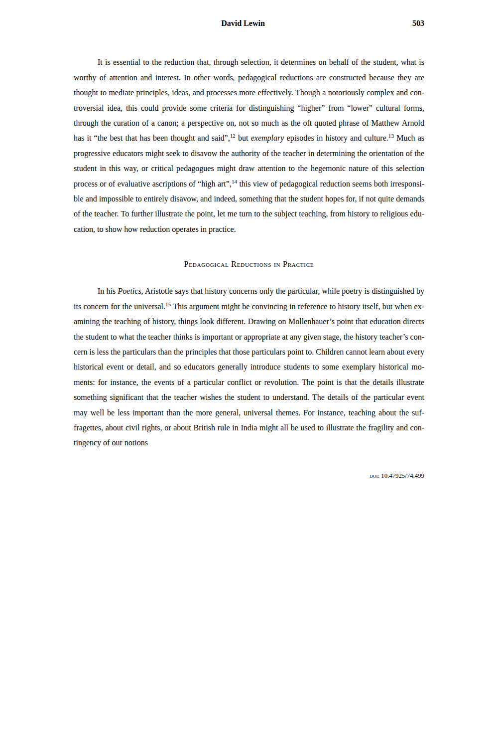David Lewin 503
It is essential to the reduction that, through selection, it determines on behalf of the student, what is worthy of attention and interest. In other words, pedagogical reductions are constructed because they are thought to mediate principles, ideas, and processes more effectively. Though a notoriously complex and controversial idea, this could provide some criteria for distinguishing “higher” from “lower” cultural forms, through the curation of a canon; a perspective on, not so much as the oft quoted phrase of Matthew Arnold has it “the best that has been thought and said”,12 but exemplary episodes in history and culture.13 Much as progressive educators might seek to disavow the authority of the teacher in determining the orientation of the student in this way, or critical pedagogues might draw attention to the hegemonic nature of this selection process or of evaluative ascriptions of “high art”,14 this view of pedagogical reduction seems both irresponsible and impossible to entirely disavow, and indeed, something that the student hopes for, if not quite demands of the teacher. To further illustrate the point, let me turn to the subject teaching, from history to religious education, to show how reduction operates in practice.
Pedagogical Reductions in Practice
In his Poetics, Aristotle says that history concerns only the particular, while poetry is distinguished by its concern for the universal.15 This argument might be convincing in reference to history itself, but when examining the teaching of history, things look different. Drawing on Mollenhauer’s point that education directs the student to what the teacher thinks is important or appropriate at any given stage, the history teacher’s concern is less the particulars than the principles that those particulars point to. Children cannot learn about every historical event or detail, and so educators generally introduce students to some exemplary historical moments: for instance, the events of a particular conflict or revolution. The point is that the details illustrate something significant that the teacher wishes the student to understand. The details of the particular event may well be less important than the more general, universal themes. For instance, teaching about the suffragettes, about civil rights, or about British rule in India might all be used to illustrate the fragility and contingency of our notions
doi: 10.47925/74.499